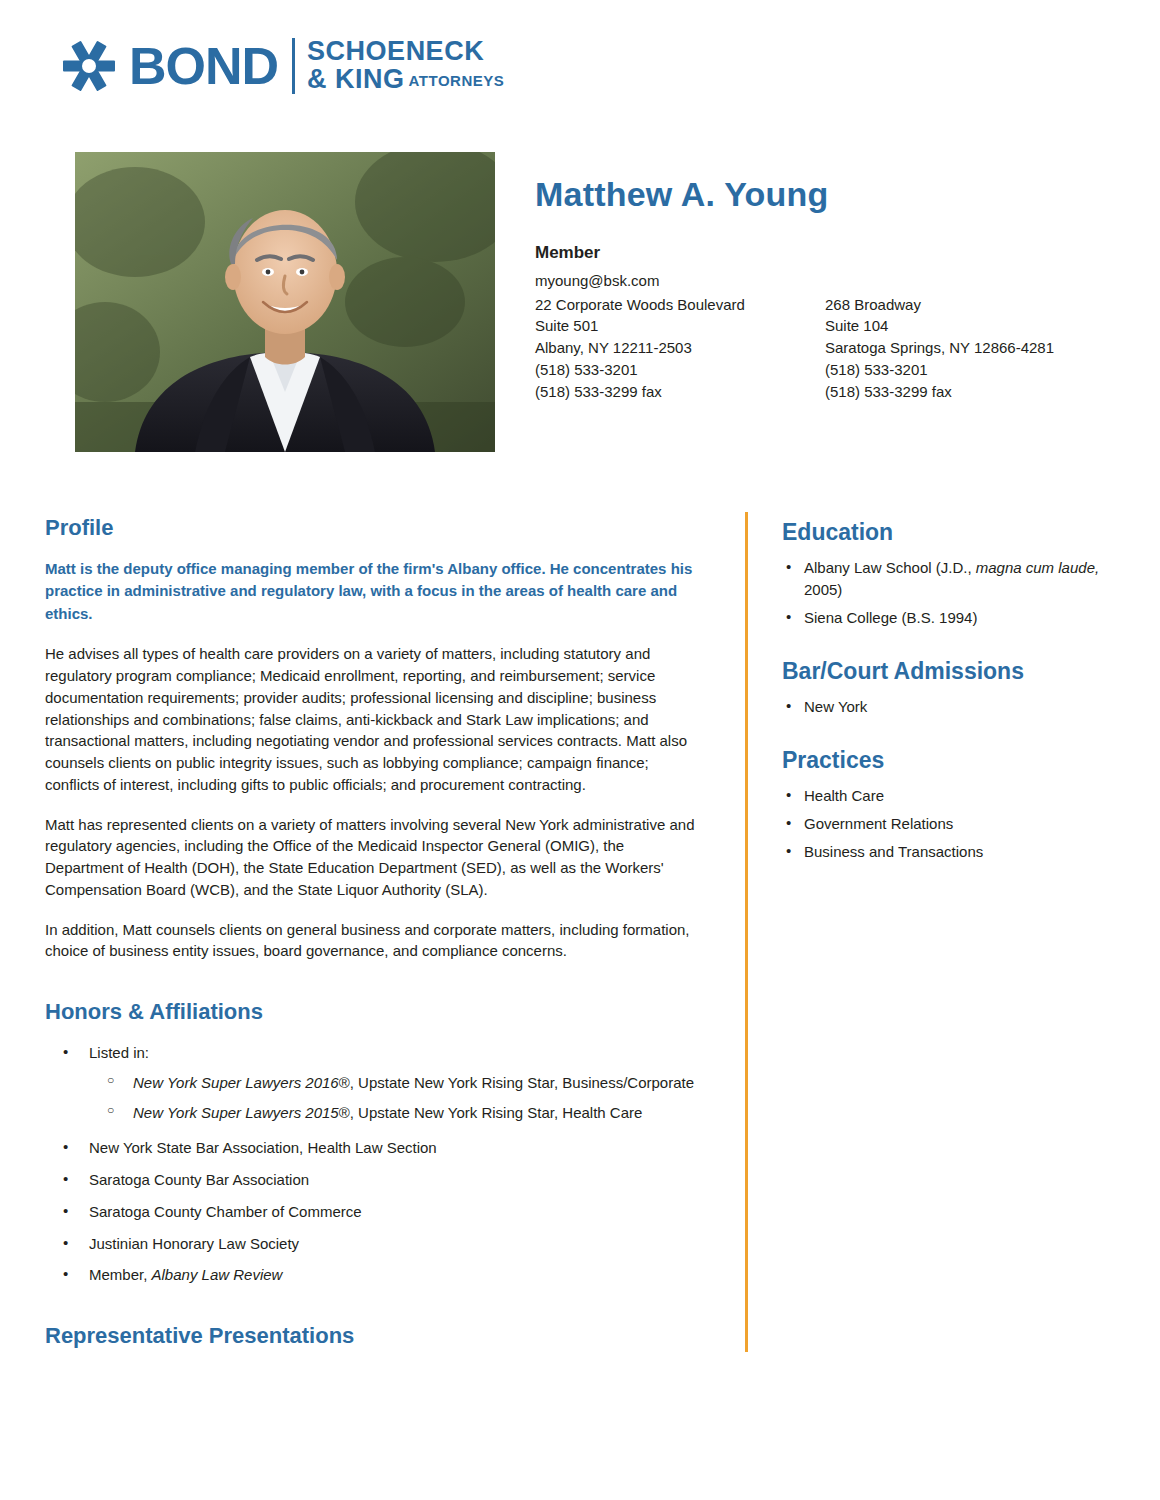BOND
SCHOENECK
& KINGATTORNEYS
Matthew A. Young
Member
myoung@bsk.com
22 Corporate Woods Boulevard
Suite 501
Albany, NY 12211-2503
(518) 533-3201
(518) 533-3299 fax
268 Broadway
Suite 104
Saratoga Springs, NY 12866-4281
(518) 533-3201
(518) 533-3299 fax
Profile
Matt is the deputy office managing member of the firm's Albany office. He concentrates his practice in administrative and regulatory law, with a focus in the areas of health care and ethics.
He advises all types of health care providers on a variety of matters, including statutory and regulatory program compliance; Medicaid enrollment, reporting, and reimbursement; service documentation requirements; provider audits; professional licensing and discipline; business relationships and combinations; false claims, anti-kickback and Stark Law implications; and transactional matters, including negotiating vendor and professional services contracts. Matt also counsels clients on public integrity issues, such as lobbying compliance; campaign finance; conflicts of interest, including gifts to public officials; and procurement contracting.
Matt has represented clients on a variety of matters involving several New York administrative and regulatory agencies, including the Office of the Medicaid Inspector General (OMIG), the Department of Health (DOH), the State Education Department (SED), as well as the Workers' Compensation Board (WCB), and the State Liquor Authority (SLA).
In addition, Matt counsels clients on general business and corporate matters, including formation, choice of business entity issues, board governance, and compliance concerns.
Honors & Affiliations
Listed in:
New York Super Lawyers 2016®, Upstate New York Rising Star, Business/Corporate
New York Super Lawyers 2015®, Upstate New York Rising Star, Health Care
New York State Bar Association, Health Law Section
Saratoga County Bar Association
Saratoga County Chamber of Commerce
Justinian Honorary Law Society
Member, Albany Law Review
Representative Presentations
Education
Albany Law School (J.D., magna cum laude, 2005)
Siena College (B.S. 1994)
Bar/Court Admissions
New York
Practices
Health Care
Government Relations
Business and Transactions